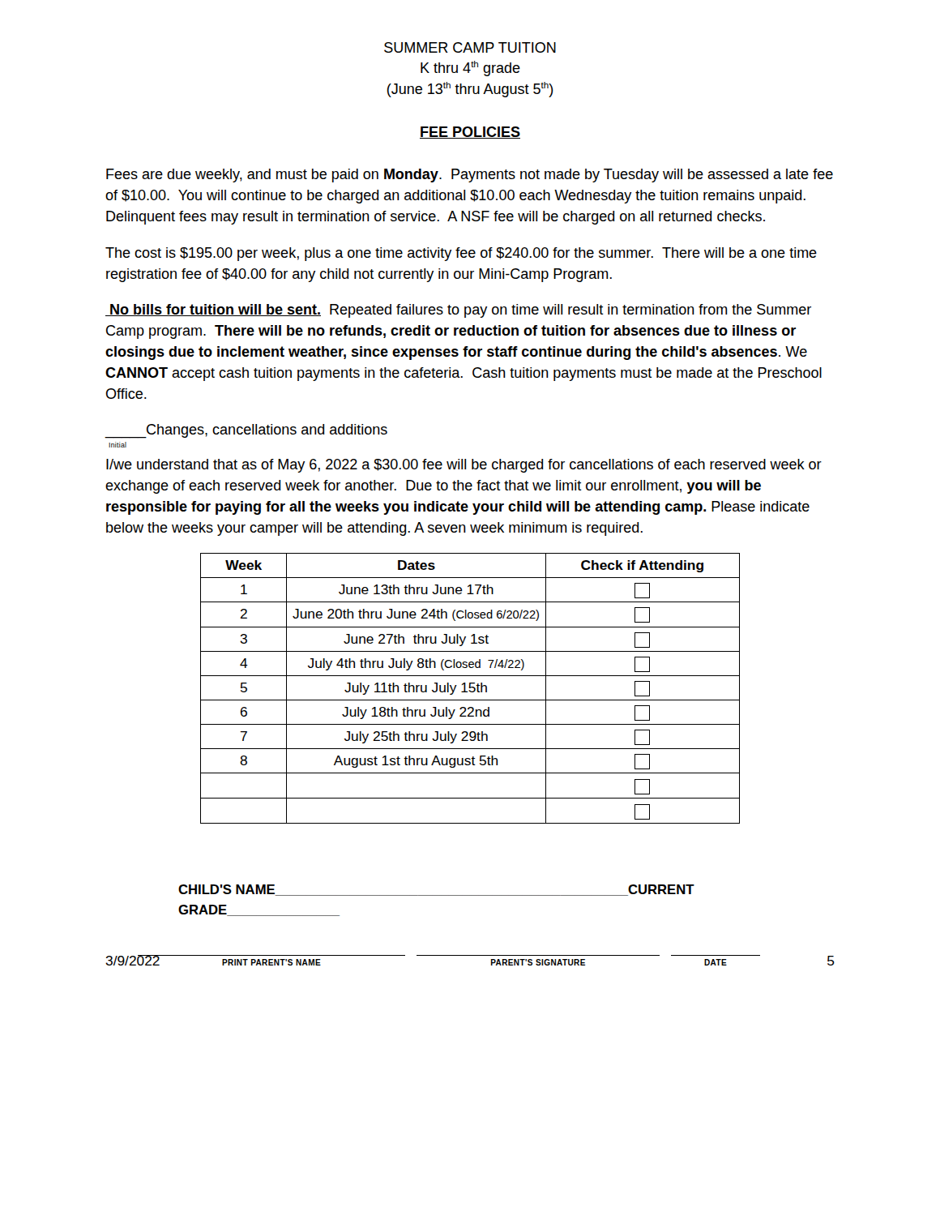SUMMER CAMP TUITION
K thru 4th grade
(June 13th thru August 5th)
FEE POLICIES
Fees are due weekly, and must be paid on Monday. Payments not made by Tuesday will be assessed a late fee of $10.00. You will continue to be charged an additional $10.00 each Wednesday the tuition remains unpaid. Delinquent fees may result in termination of service. A NSF fee will be charged on all returned checks.
The cost is $195.00 per week, plus a one time activity fee of $240.00 for the summer. There will be a one time registration fee of $40.00 for any child not currently in our Mini-Camp Program.
No bills for tuition will be sent. Repeated failures to pay on time will result in termination from the Summer Camp program. There will be no refunds, credit or reduction of tuition for absences due to illness or closings due to inclement weather, since expenses for staff continue during the child's absences. We CANNOT accept cash tuition payments in the cafeteria. Cash tuition payments must be made at the Preschool Office.
_____Changes, cancellations and additions
Initial
I/we understand that as of May 6, 2022 a $30.00 fee will be charged for cancellations of each reserved week or exchange of each reserved week for another. Due to the fact that we limit our enrollment, you will be responsible for paying for all the weeks you indicate your child will be attending camp. Please indicate below the weeks your camper will be attending. A seven week minimum is required.
| Week | Dates | Check if Attending |
| --- | --- | --- |
| 1 | June 13th thru June 17th | |
| 2 | June 20th thru June 24th (Closed 6/20/22) | |
| 3 | June 27th thru July 1st | |
| 4 | July 4th thru July 8th (Closed 7/4/22) | |
| 5 | July 11th thru July 15th | |
| 6 | July 18th thru July 22nd | |
| 7 | July 25th thru July 29th | |
| 8 | August 1st thru August 5th | |
CHILD'S NAME_______________________________________________CURRENT GRADE_______________
PRINT PARENT'S NAME
PARENT'S SIGNATURE
DATE
3/9/2022
5